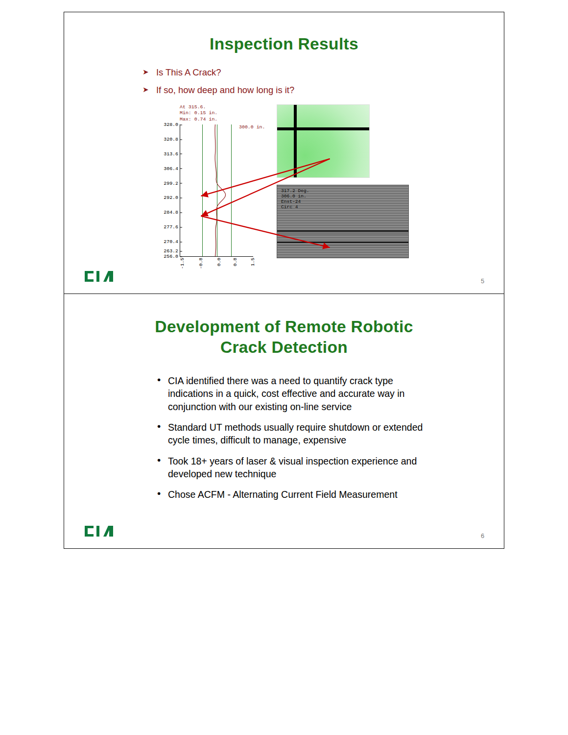Inspection Results
Is This A Crack?
If so, how deep and how long is it?
At 315.6.
Min: 0.15 in.
Max: 0.74 in.
328.0 320.8 313.6 306.4 299.2 292.0 284.8 277.6 270.4 263.2 256.0
-1.5 -0.8 0.0 0.8 1.5
300.0 in.
317.2 Deg.
306.0 in.
Enst-24
Circ 4
5
Development of Remote Robotic
Crack Detection
CIA identified there was a need to quantify crack type indications in a quick, cost effective and accurate way in conjunction with our existing on-line service
Standard UT methods usually require shutdown or extended cycle times, difficult to manage, expensive
Took 18+ years of laser & visual inspection experience and developed new technique
Chose ACFM - Alternating Current Field Measurement
6